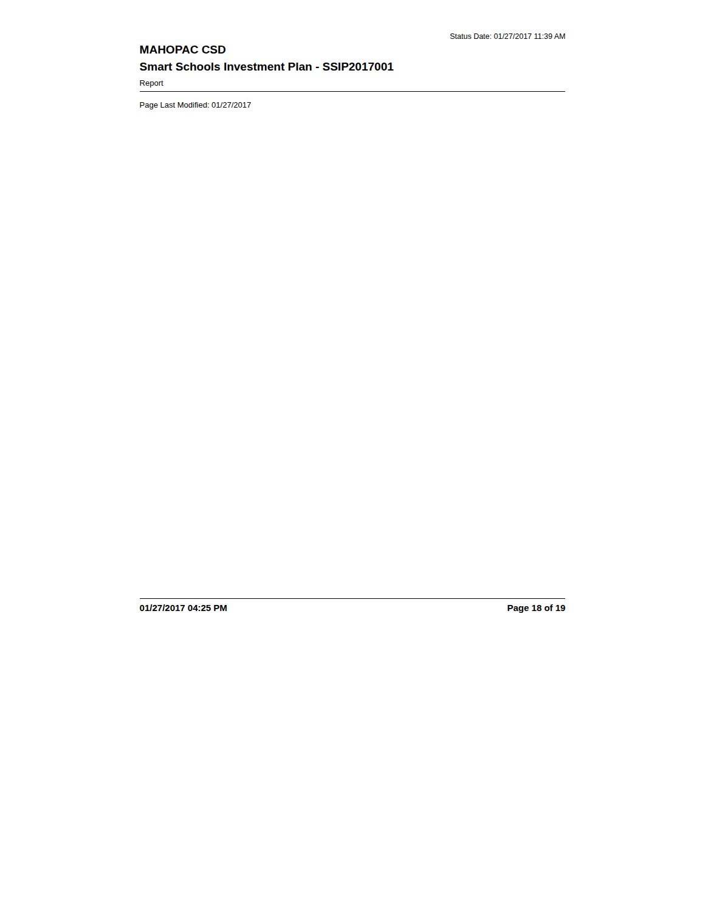Status Date: 01/27/2017 11:39 AM
MAHOPAC CSD
Smart Schools Investment Plan - SSIP2017001
Report
Page Last Modified: 01/27/2017
01/27/2017 04:25 PM
Page 18 of 19